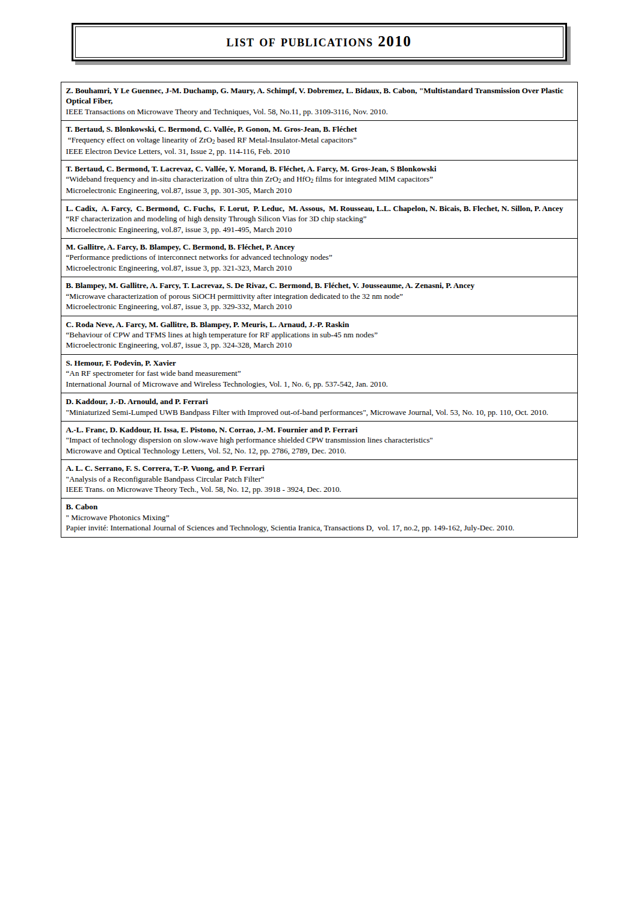List of Publications 2010
| Z. Bouhamri, Y Le Guennec, J-M. Duchamp, G. Maury, A. Schimpf, V. Dobremez, L. Bidaux, B. Cabon, "Multistandard Transmission Over Plastic Optical Fiber, IEEE Transactions on Microwave Theory and Techniques, Vol. 58, No.11, pp. 3109-3116, Nov. 2010. |
| T. Bertaud, S. Blonkowski, C. Bermond, C. Vallée, P. Gonon, M. Gros-Jean, B. Fléchet “Frequency effect on voltage linearity of ZrO 2 based RF Metal-Insulator-Metal capacitors” IEEE Electron Device Letters, vol. 31, Issue 2, pp. 114-116, Feb. 2010 |
| T. Bertaud, C. Bermond, T. Lacrevaz, C. Vallée, Y. Morand, B. Fléchet, A. Farcy, M. Gros-Jean, S Blonkowski “Wideband frequency and in-situ characterization of ultra thin ZrO 2 and HfO 2 films for integrated MIM capacitors” Microelectronic Engineering, vol.87, issue 3, pp. 301-305, March 2010 |
| L. Cadix, A. Farcy, C. Bermond, C. Fuchs, F. Lorut, P. Leduc, M. Assous, M. Rousseau, L.L. Chapelon, N. Bicais, B. Flechet, N. Sillon, P. Ancey “RF characterization and modeling of high density Through Silicon Vias for 3D chip stacking” Microelectronic Engineering, vol.87, issue 3, pp. 491-495, March 2010 |
| M. Gallitre, A. Farcy, B. Blampey, C. Bermond, B. Fléchet, P. Ancey “Performance predictions of interconnect networks for advanced technology nodes” Microelectronic Engineering, vol.87, issue 3, pp. 321-323, March 2010 |
| B. Blampey, M. Gallitre, A. Farcy, T. Lacrevaz, S. De Rivaz, C. Bermond, B. Fléchet, V. Jousseaume, A. Zenasni, P. Ancey “Microwave characterization of porous SiOCH permittivity after integration dedicated to the 32 nm node” Microelectronic Engineering, vol.87, issue 3, pp. 329-332, March 2010 |
| C. Roda Neve, A. Farcy, M. Gallitre, B. Blampey, P. Meuris, L. Arnaud, J.-P. Raskin “Behaviour of CPW and TFMS lines at high temperature for RF applications in sub-45 nm nodes” Microelectronic Engineering, vol.87, issue 3, pp. 324-328, March 2010 |
| S. Hemour, F. Podevin, P. Xavier “An RF spectrometer for fast wide band measurement” International Journal of Microwave and Wireless Technologies, Vol. 1, No. 6, pp. 537-542, Jan. 2010. |
| D. Kaddour, J.-D. Arnould, and P. Ferrari "Miniaturized Semi-Lumped UWB Bandpass Filter with Improved out-of-band performances", Microwave Journal, Vol. 53, No. 10, pp. 110, Oct. 2010. |
| A.-L. Franc, D. Kaddour, H. Issa, E. Pistono, N. Corrao, J.-M. Fournier and P. Ferrari "Impact of technology dispersion on slow-wave high performance shielded CPW transmission lines characteristics" Microwave and Optical Technology Letters, Vol. 52, No. 12, pp. 2786, 2789, Dec. 2010. |
| A. L. C. Serrano, F. S. Correra, T.-P. Vuong, and P. Ferrari "Analysis of a Reconfigurable Bandpass Circular Patch Filter" IEEE Trans. on Microwave Theory Tech., Vol. 58, No. 12, pp. 3918 - 3924, Dec. 2010. |
| B. Cabon " Microwave Photonics Mixing” Papier invité: International Journal of Sciences and Technology, Scientia Iranica, Transactions D, vol. 17, no.2, pp. 149-162, July-Dec. 2010. |